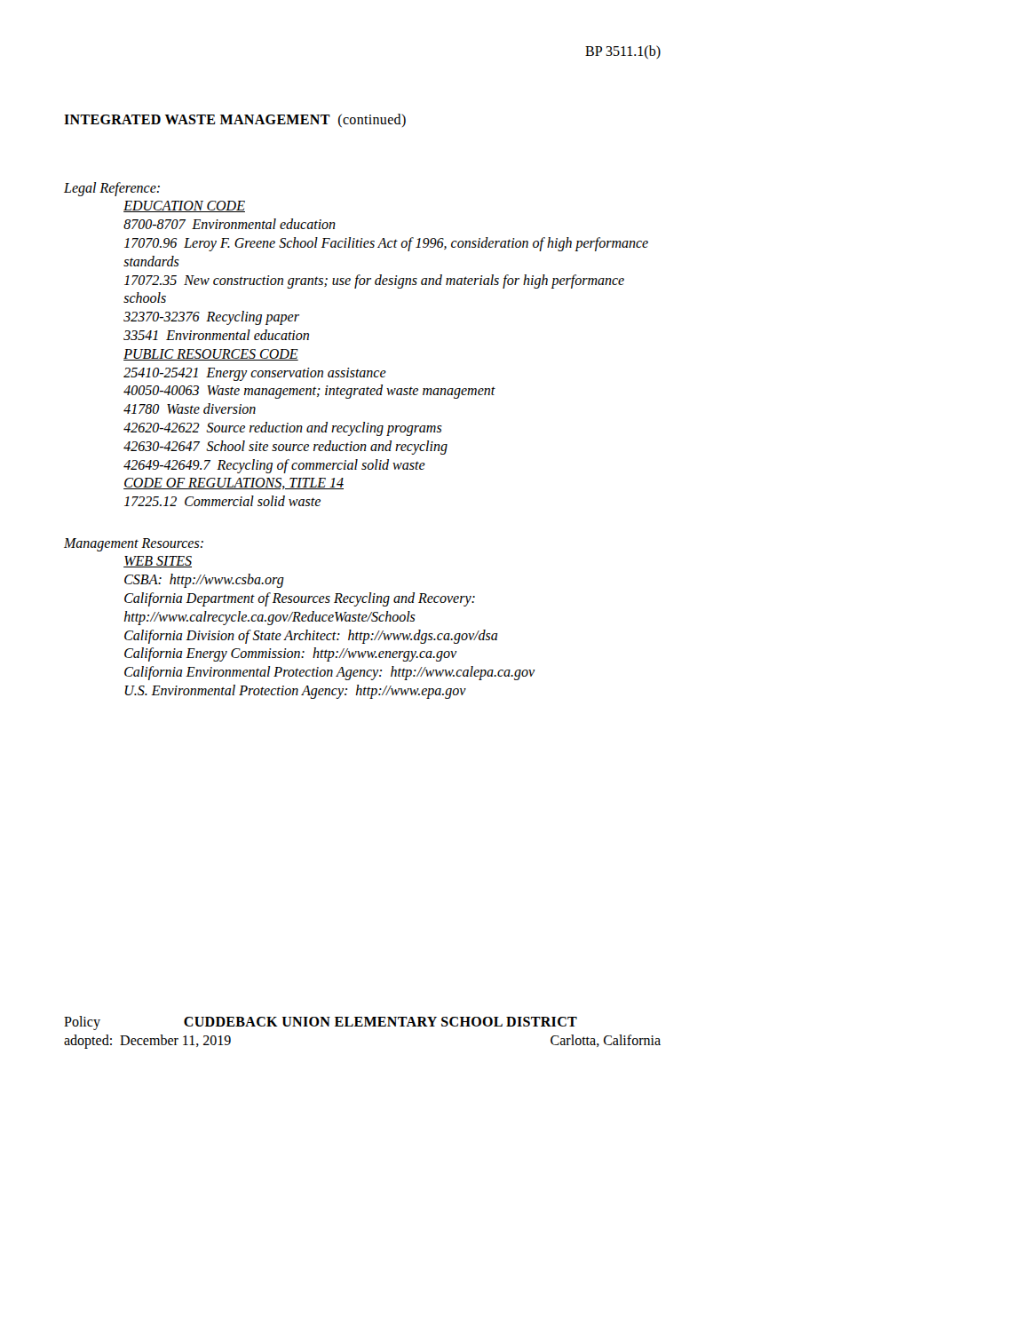BP 3511.1(b)
INTEGRATED WASTE MANAGEMENT (continued)
Legal Reference:
EDUCATION CODE
8700-8707 Environmental education
17070.96 Leroy F. Greene School Facilities Act of 1996, consideration of high performance standards
17072.35 New construction grants; use for designs and materials for high performance schools
32370-32376 Recycling paper
33541 Environmental education
PUBLIC RESOURCES CODE
25410-25421 Energy conservation assistance
40050-40063 Waste management; integrated waste management
41780 Waste diversion
42620-42622 Source reduction and recycling programs
42630-42647 School site source reduction and recycling
42649-42649.7 Recycling of commercial solid waste
CODE OF REGULATIONS, TITLE 14
17225.12 Commercial solid waste
Management Resources:
WEB SITES
CSBA: http://www.csba.org
California Department of Resources Recycling and Recovery:
http://www.calrecycle.ca.gov/ReduceWaste/Schools
California Division of State Architect: http://www.dgs.ca.gov/dsa
California Energy Commission: http://www.energy.ca.gov
California Environmental Protection Agency: http://www.calepa.ca.gov
U.S. Environmental Protection Agency: http://www.epa.gov
Policy
CUDDEBACK UNION ELEMENTARY SCHOOL DISTRICT
adopted: December 11, 2019
Carlotta, California